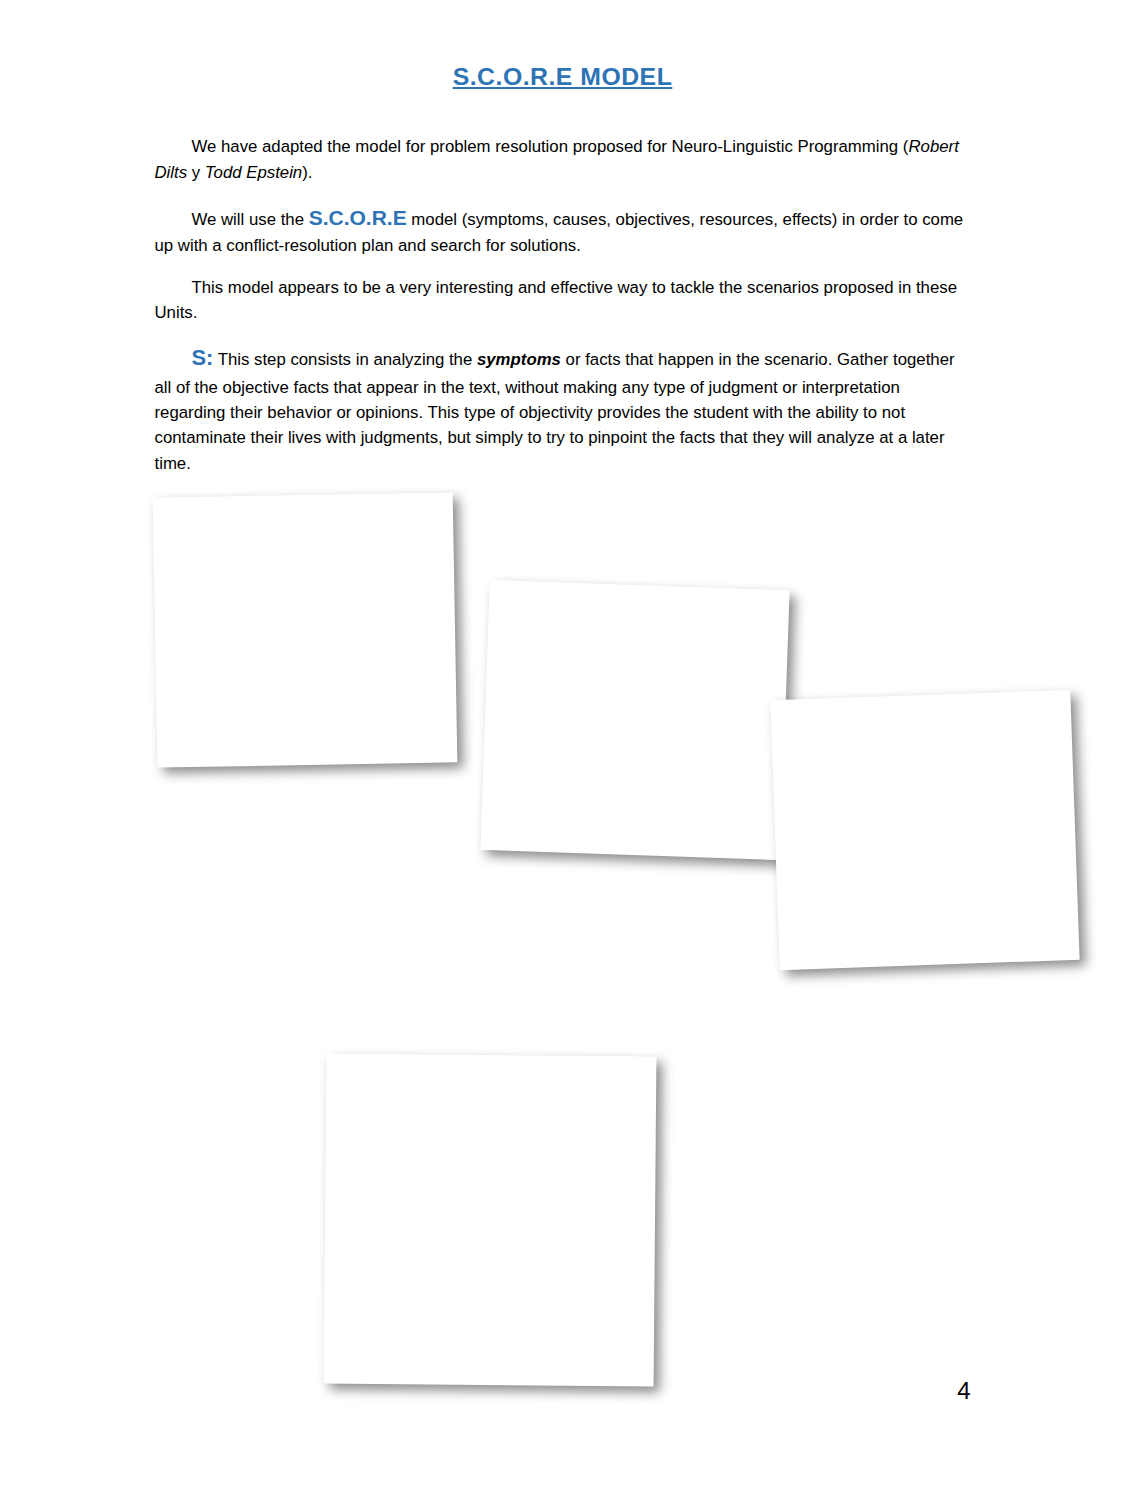S.C.O.R.E MODEL
We have adapted the model for problem resolution proposed for Neuro-Linguistic Programming (Robert Dilts y Todd Epstein).
We will use the S.C.O.R.E model (symptoms, causes, objectives, resources, effects) in order to come up with a conflict-resolution plan and search for solutions.
This model appears to be a very interesting and effective way to tackle the scenarios proposed in these Units.
S: This step consists in analyzing the symptoms or facts that happen in the scenario. Gather together all of the objective facts that appear in the text, without making any type of judgment or interpretation regarding their behavior or opinions. This type of objectivity provides the student with the ability to not contaminate their lives with judgments, but simply to try to pinpoint the facts that they will analyze at a later time.
4